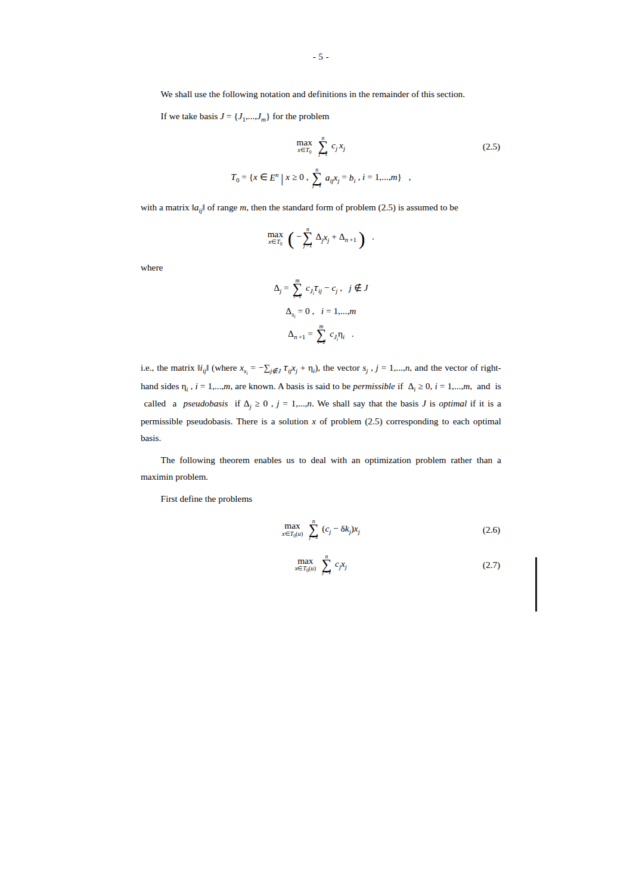- 5 -
We shall use the following notation and definitions in the remainder of this section.
If we take basis J = {J 1,...,Jm} for the problem
(2.5) max x∈T 0 n∑j =1 cj xj
T 0 = {x ∈ En | x ≥ 0 , n∑j =1 aij xj = bi , i = 1,...,m} ,
with a matrix ‖aij‖ of range m, then the standard form of problem (2.5) is assumed to be
max x∈T 0 ( −n∑j =1 Δjxj + Δn +1 ) .
where
Δj = m∑i=1 cJi𝜏ij − cj , j ∉ J
Δsi = 0 , i = 1,...,m
Δn +1 = m∑i=1 cJiηi .
i.e., the matrix ‖iij‖ (where xsi = −∑j∉J 𝜏ij xj + ηi), the vector sj , j = 1,...,n, and the vector of right-hand sides ηi , i = 1,...,m, are known. A basis is said to be permissible if Δi ≥ 0, i = 1,...,m, and is called a pseudobasis if Δj ≥ 0 , j = 1,...,n. We shall say that the basis J is optimal if it is a permissible pseudobasis. There is a solution x of problem (2.5) corresponding to each optimal basis.
The following theorem enables us to deal with an optimization problem rather than a maximin problem.
First define the problems
(2.6) max x∈T 0(u) n∑j =1 (cj − δkj)xj
(2.7) max x∈T 0(u) n∑j =1 cj xj